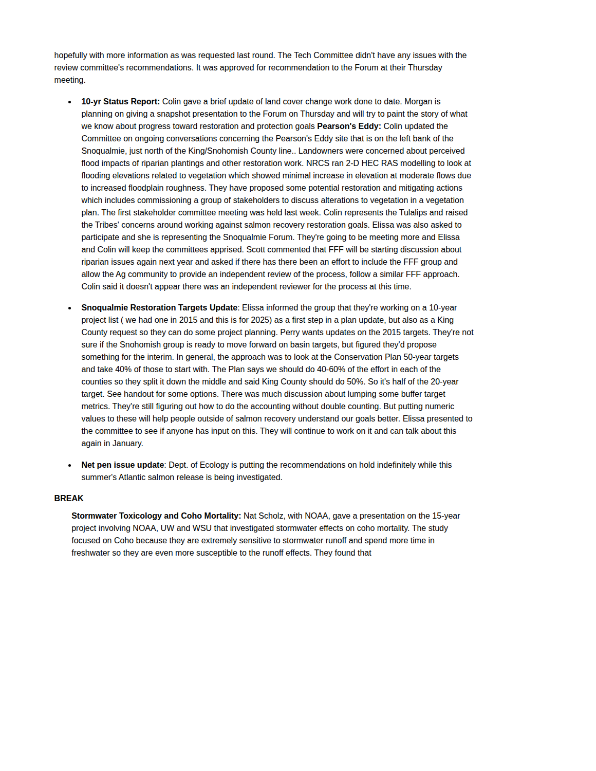hopefully with more information as was requested last round. The Tech Committee didn't have any issues with the review committee's recommendations. It was approved for recommendation to the Forum at their Thursday meeting.
10-yr Status Report: Colin gave a brief update of land cover change work done to date. Morgan is planning on giving a snapshot presentation to the Forum on Thursday and will try to paint the story of what we know about progress toward restoration and protection goals Pearson's Eddy: Colin updated the Committee on ongoing conversations concerning the Pearson's Eddy site that is on the left bank of the Snoqualmie, just north of the King/Snohomish County line.. Landowners were concerned about perceived flood impacts of riparian plantings and other restoration work. NRCS ran 2-D HEC RAS modelling to look at flooding elevations related to vegetation which showed minimal increase in elevation at moderate flows due to increased floodplain roughness. They have proposed some potential restoration and mitigating actions which includes commissioning a group of stakeholders to discuss alterations to vegetation in a vegetation plan. The first stakeholder committee meeting was held last week. Colin represents the Tulalips and raised the Tribes' concerns around working against salmon recovery restoration goals. Elissa was also asked to participate and she is representing the Snoqualmie Forum. They're going to be meeting more and Elissa and Colin will keep the committees apprised. Scott commented that FFF will be starting discussion about riparian issues again next year and asked if there has there been an effort to include the FFF group and allow the Ag community to provide an independent review of the process, follow a similar FFF approach. Colin said it doesn't appear there was an independent reviewer for the process at this time.
Snoqualmie Restoration Targets Update: Elissa informed the group that they're working on a 10-year project list ( we had one in 2015 and this is for 2025) as a first step in a plan update, but also as a King County request so they can do some project planning. Perry wants updates on the 2015 targets. They're not sure if the Snohomish group is ready to move forward on basin targets, but figured they'd propose something for the interim. In general, the approach was to look at the Conservation Plan 50-year targets and take 40% of those to start with. The Plan says we should do 40-60% of the effort in each of the counties so they split it down the middle and said King County should do 50%. So it's half of the 20-year target. See handout for some options. There was much discussion about lumping some buffer target metrics. They're still figuring out how to do the accounting without double counting. But putting numeric values to these will help people outside of salmon recovery understand our goals better. Elissa presented to the committee to see if anyone has input on this. They will continue to work on it and can talk about this again in January.
Net pen issue update: Dept. of Ecology is putting the recommendations on hold indefinitely while this summer's Atlantic salmon release is being investigated.
BREAK
Stormwater Toxicology and Coho Mortality: Nat Scholz, with NOAA, gave a presentation on the 15-year project involving NOAA, UW and WSU that investigated stormwater effects on coho mortality. The study focused on Coho because they are extremely sensitive to stormwater runoff and spend more time in freshwater so they are even more susceptible to the runoff effects. They found that